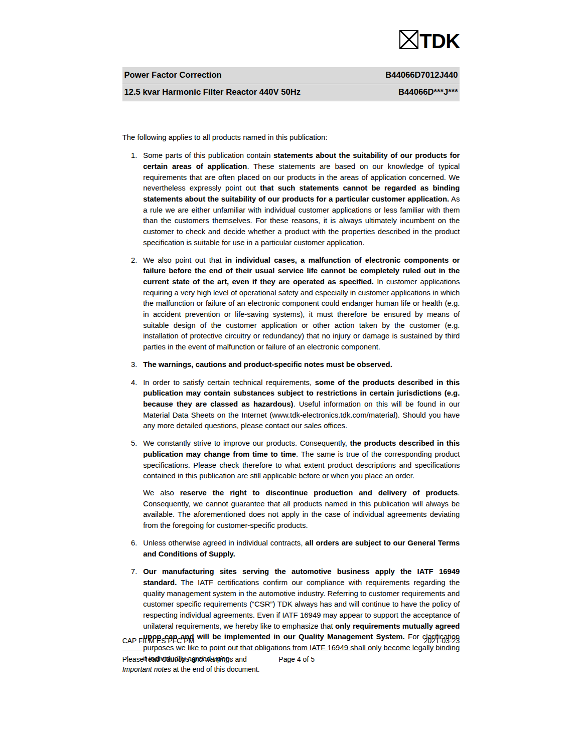TDK
| Power Factor Correction | B44066D7012J440 |
| 12.5 kvar Harmonic Filter Reactor 440V 50Hz | B44066D***J*** |
The following applies to all products named in this publication:
Some parts of this publication contain statements about the suitability of our products for certain areas of application. These statements are based on our knowledge of typical requirements that are often placed on our products in the areas of application concerned. We nevertheless expressly point out that such statements cannot be regarded as binding statements about the suitability of our products for a particular customer application. As a rule we are either unfamiliar with individual customer applications or less familiar with them than the customers themselves. For these reasons, it is always ultimately incumbent on the customer to check and decide whether a product with the properties described in the product specification is suitable for use in a particular customer application.
We also point out that in individual cases, a malfunction of electronic components or failure before the end of their usual service life cannot be completely ruled out in the current state of the art, even if they are operated as specified. In customer applications requiring a very high level of operational safety and especially in customer applications in which the malfunction or failure of an electronic component could endanger human life or health (e.g. in accident prevention or life-saving systems), it must therefore be ensured by means of suitable design of the customer application or other action taken by the customer (e.g. installation of protective circuitry or redundancy) that no injury or damage is sustained by third parties in the event of malfunction or failure of an electronic component.
The warnings, cautions and product-specific notes must be observed.
In order to satisfy certain technical requirements, some of the products described in this publication may contain substances subject to restrictions in certain jurisdictions (e.g. because they are classed as hazardous). Useful information on this will be found in our Material Data Sheets on the Internet (www.tdk-electronics.tdk.com/material). Should you have any more detailed questions, please contact our sales offices.
We constantly strive to improve our products. Consequently, the products described in this publication may change from time to time. The same is true of the corresponding product specifications. Please check therefore to what extent product descriptions and specifications contained in this publication are still applicable before or when you place an order.
We also reserve the right to discontinue production and delivery of products. Consequently, we cannot guarantee that all products named in this publication will always be available. The aforementioned does not apply in the case of individual agreements deviating from the foregoing for customer-specific products.
Unless otherwise agreed in individual contracts, all orders are subject to our General Terms and Conditions of Supply.
Our manufacturing sites serving the automotive business apply the IATF 16949 standard. The IATF certifications confirm our compliance with requirements regarding the quality management system in the automotive industry. Referring to customer requirements and customer specific requirements (“CSR”) TDK always has and will continue to have the policy of respecting individual agreements. Even if IATF 16949 may appear to support the acceptance of unilateral requirements, we hereby like to emphasize that only requirements mutually agreed upon can and will be implemented in our Quality Management System. For clarification purposes we like to point out that obligations from IATF 16949 shall only become legally binding if individually agreed upon.
CAP FILM ES PFC PM 2021-03-23
Please read Cautions and warnings and
Important notes at the end of this document.
Page 4 of 5